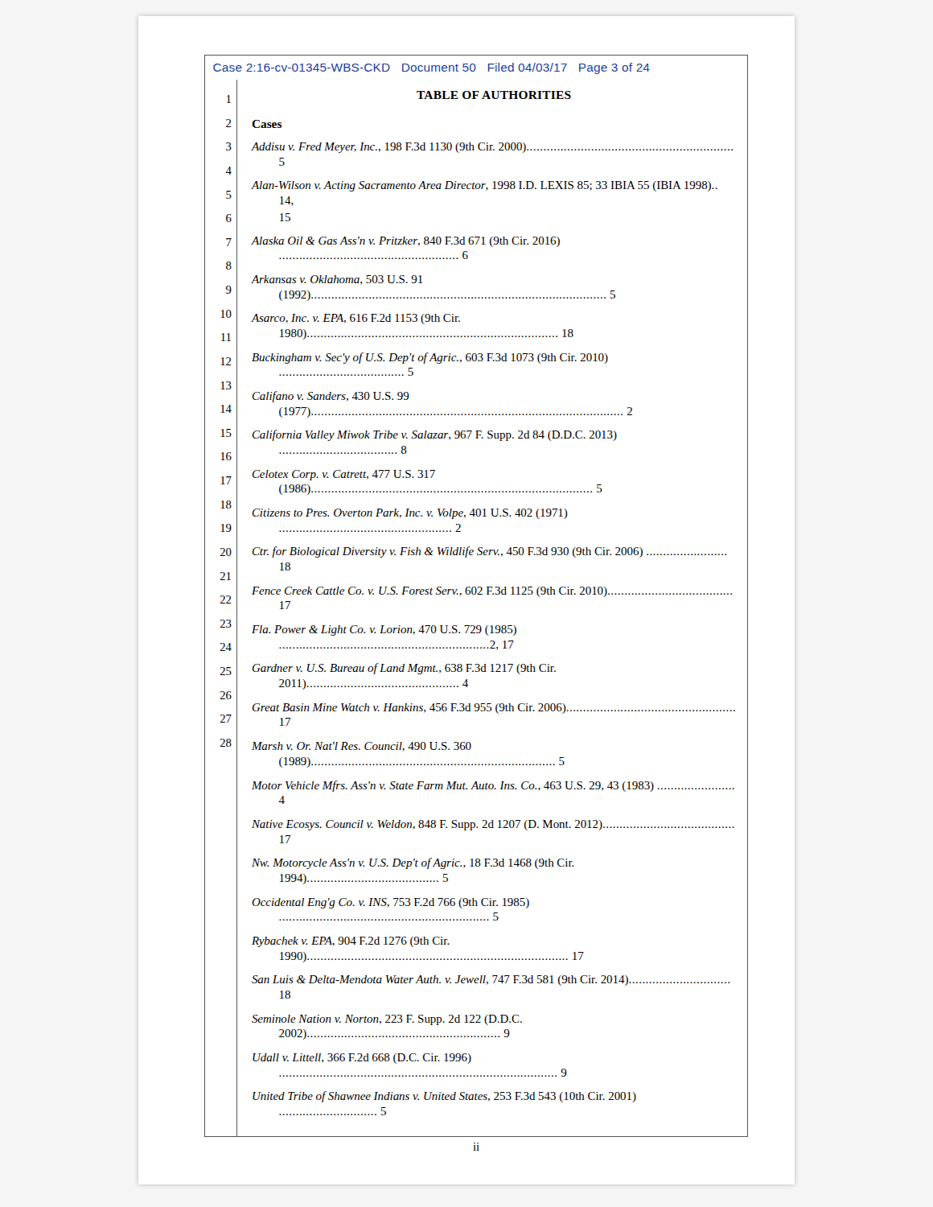Case 2:16-cv-01345-WBS-CKD Document 50 Filed 04/03/17 Page 3 of 24
1
2
3
4
5
6
7
8
9
10
11
12
13
14
15
16
17
18
19
20
21
22
23
24
25
26
27
28
TABLE OF AUTHORITIES
Cases
Addisu v. Fred Meyer, Inc., 198 F.3d 1130 (9th Cir. 2000)............................................................. 5
Alan-Wilson v. Acting Sacramento Area Director, 1998 I.D. LEXIS 85; 33 IBIA 55 (IBIA 1998).. 14,
15
Alaska Oil & Gas Ass'n v. Pritzker, 840 F.3d 671 (9th Cir. 2016) ..................................................... 6
Arkansas v. Oklahoma, 503 U.S. 91 (1992)....................................................................................... 5
Asarco, Inc. v. EPA, 616 F.2d 1153 (9th Cir. 1980).......................................................................... 18
Buckingham v. Sec'y of U.S. Dep't of Agric., 603 F.3d 1073 (9th Cir. 2010) ..................................... 5
Califano v. Sanders, 430 U.S. 99 (1977)............................................................................................ 2
California Valley Miwok Tribe v. Salazar, 967 F. Supp. 2d 84 (D.D.C. 2013) ................................... 8
Celotex Corp. v. Catrett, 477 U.S. 317 (1986)................................................................................... 5
Citizens to Pres. Overton Park, Inc. v. Volpe, 401 U.S. 402 (1971) ................................................... 2
Ctr. for Biological Diversity v. Fish & Wildlife Serv., 450 F.3d 930 (9th Cir. 2006) ........................ 18
Fence Creek Cattle Co. v. U.S. Forest Serv., 602 F.3d 1125 (9th Cir. 2010)..................................... 17
Fla. Power & Light Co. v. Lorion, 470 U.S. 729 (1985) .............................................................. 2, 17
Gardner v. U.S. Bureau of Land Mgmt., 638 F.3d 1217 (9th Cir. 2011)............................................. 4
Great Basin Mine Watch v. Hankins, 456 F.3d 955 (9th Cir. 2006).................................................. 17
Marsh v. Or. Nat'l Res. Council, 490 U.S. 360 (1989)........................................................................ 5
Motor Vehicle Mfrs. Ass'n v. State Farm Mut. Auto. Ins. Co., 463 U.S. 29, 43 (1983) ....................... 4
Native Ecosys. Council v. Weldon, 848 F. Supp. 2d 1207 (D. Mont. 2012)....................................... 17
Nw. Motorcycle Ass'n v. U.S. Dep't of Agric., 18 F.3d 1468 (9th Cir. 1994)....................................... 5
Occidental Eng'g Co. v. INS, 753 F.2d 766 (9th Cir. 1985) .............................................................. 5
Rybachek v. EPA, 904 F.2d 1276 (9th Cir. 1990)............................................................................. 17
San Luis & Delta-Mendota Water Auth. v. Jewell, 747 F.3d 581 (9th Cir. 2014).............................. 18
Seminole Nation v. Norton, 223 F. Supp. 2d 122 (D.D.C. 2002)......................................................... 9
Udall v. Littell, 366 F.2d 668 (D.C. Cir. 1996) .................................................................................. 9
United Tribe of Shawnee Indians v. United States, 253 F.3d 543 (10th Cir. 2001) ............................. 5
ii